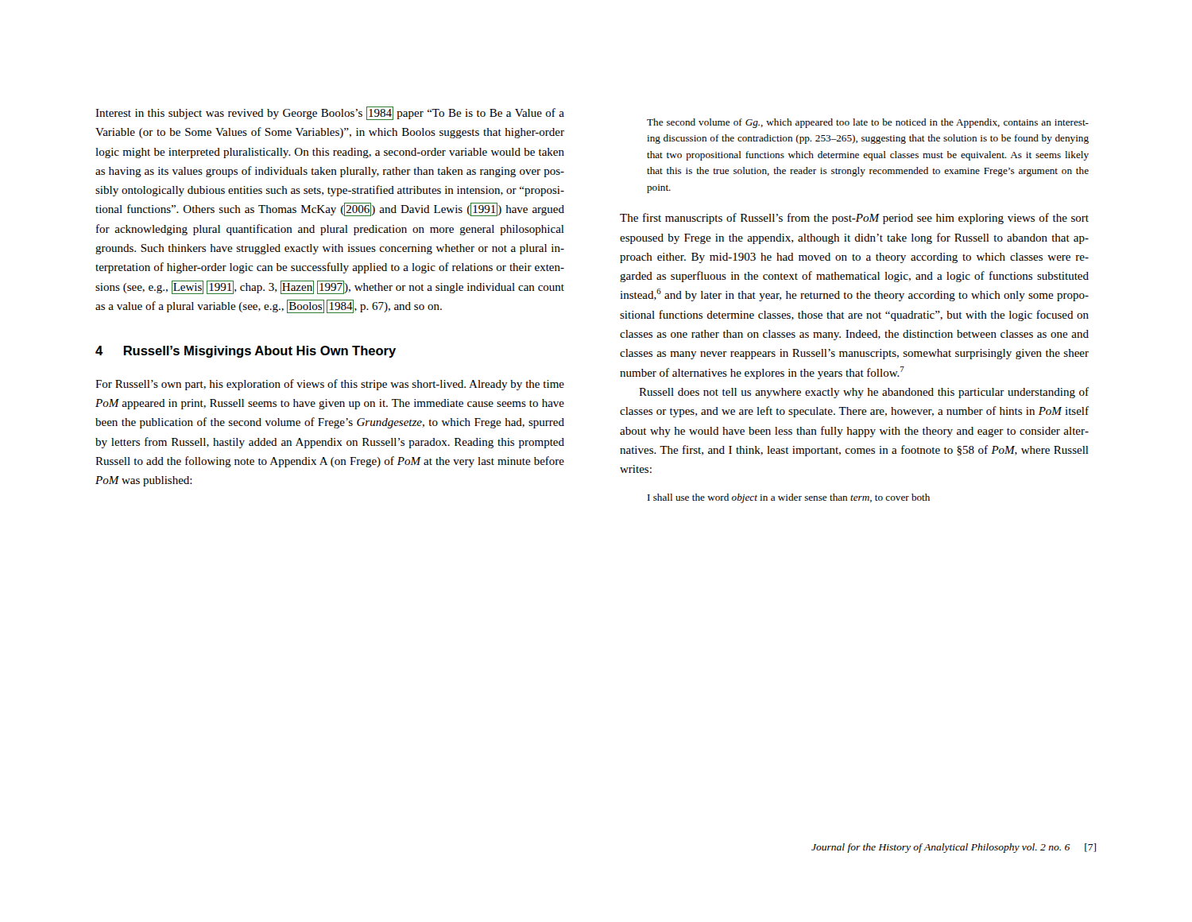Interest in this subject was revived by George Boolos’s 1984 paper “To Be is to Be a Value of a Variable (or to be Some Values of Some Variables)”, in which Boolos suggests that higher-order logic might be interpreted pluralistically. On this reading, a second-order variable would be taken as having as its values groups of individuals taken plurally, rather than taken as ranging over possibly ontologically dubious entities such as sets, type-stratified attributes in intension, or “propositional functions”. Others such as Thomas McKay (2006) and David Lewis (1991) have argued for acknowledging plural quantification and plural predication on more general philosophical grounds. Such thinkers have struggled exactly with issues concerning whether or not a plural interpretation of higher-order logic can be successfully applied to a logic of relations or their extensions (see, e.g., Lewis 1991, chap. 3, Hazen 1997), whether or not a single individual can count as a value of a plural variable (see, e.g., Boolos 1984, p. 67), and so on.
4 Russell’s Misgivings About His Own Theory
For Russell’s own part, his exploration of views of this stripe was short-lived. Already by the time PoM appeared in print, Russell seems to have given up on it. The immediate cause seems to have been the publication of the second volume of Frege’s Grundgesetze, to which Frege had, spurred by letters from Russell, hastily added an Appendix on Russell’s paradox. Reading this prompted Russell to add the following note to Appendix A (on Frege) of PoM at the very last minute before PoM was published:
The second volume of Gg., which appeared too late to be noticed in the Appendix, contains an interesting discussion of the contradiction (pp. 253–265), suggesting that the solution is to be found by denying that two propositional functions which determine equal classes must be equivalent. As it seems likely that this is the true solution, the reader is strongly recommended to examine Frege’s argument on the point.
The first manuscripts of Russell’s from the post-PoM period see him exploring views of the sort espoused by Frege in the appendix, although it didn’t take long for Russell to abandon that approach either. By mid-1903 he had moved on to a theory according to which classes were regarded as superfluous in the context of mathematical logic, and a logic of functions substituted instead,6 and by later in that year, he returned to the theory according to which only some propositional functions determine classes, those that are not “quadratic”, but with the logic focused on classes as one rather than on classes as many. Indeed, the distinction between classes as one and classes as many never reappears in Russell’s manuscripts, somewhat surprisingly given the sheer number of alternatives he explores in the years that follow.7
Russell does not tell us anywhere exactly why he abandoned this particular understanding of classes or types, and we are left to speculate. There are, however, a number of hints in PoM itself about why he would have been less than fully happy with the theory and eager to consider alternatives. The first, and I think, least important, comes in a footnote to §58 of PoM, where Russell writes:
I shall use the word object in a wider sense than term, to cover both
Journal for the History of Analytical Philosophy vol. 2 no. 6[7]